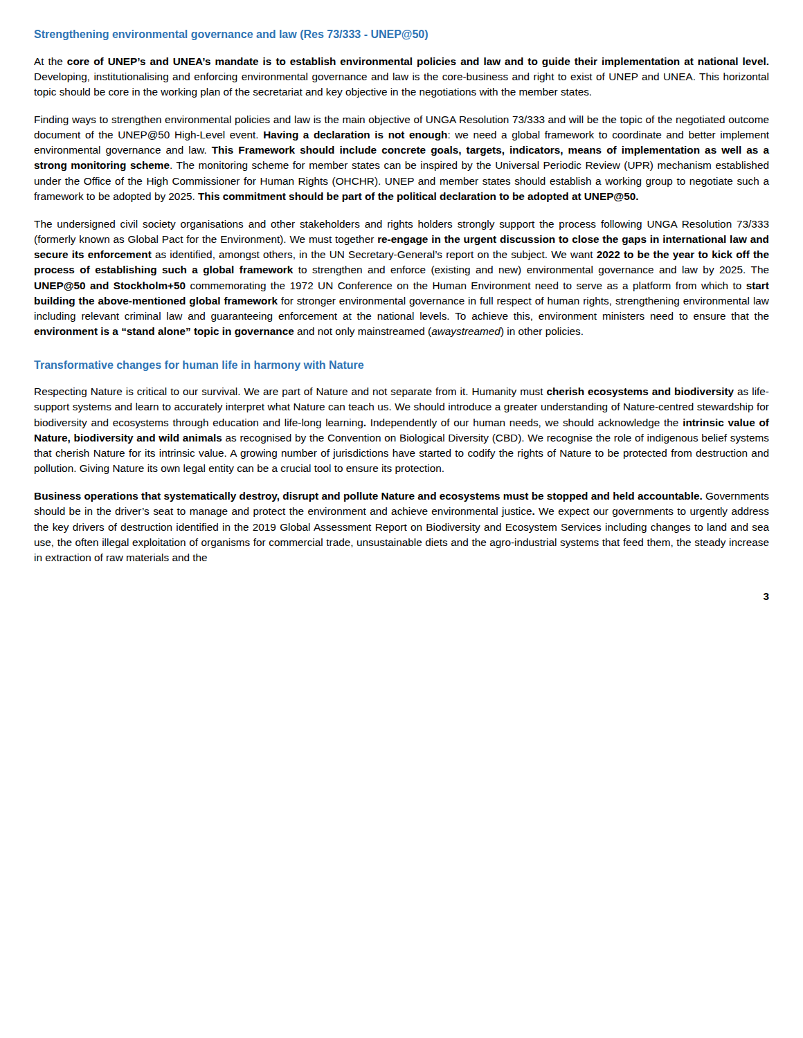Strengthening environmental governance and law (Res 73/333 - UNEP@50)
At the core of UNEP’s and UNEA’s mandate is to establish environmental policies and law and to guide their implementation at national level. Developing, institutionalising and enforcing environmental governance and law is the core-business and right to exist of UNEP and UNEA. This horizontal topic should be core in the working plan of the secretariat and key objective in the negotiations with the member states.
Finding ways to strengthen environmental policies and law is the main objective of UNGA Resolution 73/333 and will be the topic of the negotiated outcome document of the UNEP@50 High-Level event. Having a declaration is not enough: we need a global framework to coordinate and better implement environmental governance and law. This Framework should include concrete goals, targets, indicators, means of implementation as well as a strong monitoring scheme. The monitoring scheme for member states can be inspired by the Universal Periodic Review (UPR) mechanism established under the Office of the High Commissioner for Human Rights (OHCHR). UNEP and member states should establish a working group to negotiate such a framework to be adopted by 2025. This commitment should be part of the political declaration to be adopted at UNEP@50.
The undersigned civil society organisations and other stakeholders and rights holders strongly support the process following UNGA Resolution 73/333 (formerly known as Global Pact for the Environment). We must together re-engage in the urgent discussion to close the gaps in international law and secure its enforcement as identified, amongst others, in the UN Secretary-General’s report on the subject. We want 2022 to be the year to kick off the process of establishing such a global framework to strengthen and enforce (existing and new) environmental governance and law by 2025. The UNEP@50 and Stockholm+50 commemorating the 1972 UN Conference on the Human Environment need to serve as a platform from which to start building the above-mentioned global framework for stronger environmental governance in full respect of human rights, strengthening environmental law including relevant criminal law and guaranteeing enforcement at the national levels. To achieve this, environment ministers need to ensure that the environment is a “stand alone” topic in governance and not only mainstreamed (awaystreamed) in other policies.
Transformative changes for human life in harmony with Nature
Respecting Nature is critical to our survival. We are part of Nature and not separate from it. Humanity must cherish ecosystems and biodiversity as life-support systems and learn to accurately interpret what Nature can teach us. We should introduce a greater understanding of Nature-centred stewardship for biodiversity and ecosystems through education and life-long learning. Independently of our human needs, we should acknowledge the intrinsic value of Nature, biodiversity and wild animals as recognised by the Convention on Biological Diversity (CBD). We recognise the role of indigenous belief systems that cherish Nature for its intrinsic value. A growing number of jurisdictions have started to codify the rights of Nature to be protected from destruction and pollution. Giving Nature its own legal entity can be a crucial tool to ensure its protection.
Business operations that systematically destroy, disrupt and pollute Nature and ecosystems must be stopped and held accountable. Governments should be in the driver’s seat to manage and protect the environment and achieve environmental justice. We expect our governments to urgently address the key drivers of destruction identified in the 2019 Global Assessment Report on Biodiversity and Ecosystem Services including changes to land and sea use, the often illegal exploitation of organisms for commercial trade, unsustainable diets and the agro-industrial systems that feed them, the steady increase in extraction of raw materials and the
3